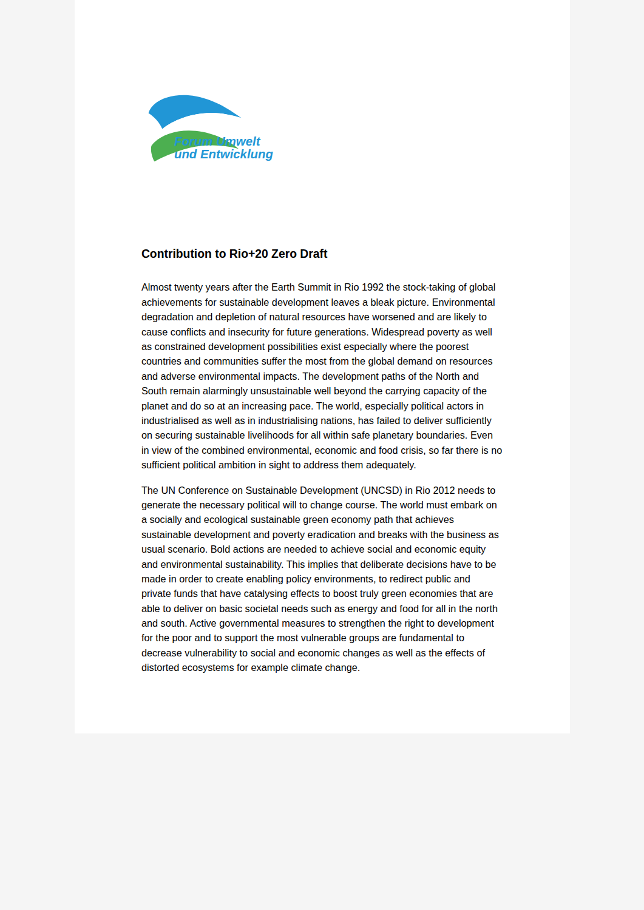Forum Umwelt und Entwicklung
Contribution to Rio+20 Zero Draft
Almost twenty years after the Earth Summit in Rio 1992 the stock-taking of global achievements for sustainable development leaves a bleak picture. Environmental degradation and depletion of natural resources have worsened and are likely to cause conflicts and insecurity for future generations. Widespread poverty as well as constrained development possibilities exist especially where the poorest countries and communities suffer the most from the global demand on resources and adverse environmental impacts. The development paths of the North and South remain alarmingly unsustainable well beyond the carrying capacity of the planet and do so at an increasing pace. The world, especially political actors in industrialised as well as in industrialising nations, has failed to deliver sufficiently on securing sustainable livelihoods for all within safe planetary boundaries. Even in view of the combined environmental, economic and food crisis, so far there is no sufficient political ambition in sight to address them adequately.
The UN Conference on Sustainable Development (UNCSD) in Rio 2012 needs to generate the necessary political will to change course. The world must embark on a socially and ecological sustainable green economy path that achieves sustainable development and poverty eradication and breaks with the business as usual scenario. Bold actions are needed to achieve social and economic equity and environmental sustainability. This implies that deliberate decisions have to be made in order to create enabling policy environments, to redirect public and private funds that have catalysing effects to boost truly green economies that are able to deliver on basic societal needs such as energy and food for all in the north and south. Active governmental measures to strengthen the right to development for the poor and to support the most vulnerable groups are fundamental to decrease vulnerability to social and economic changes as well as the effects of distorted ecosystems for example climate change.